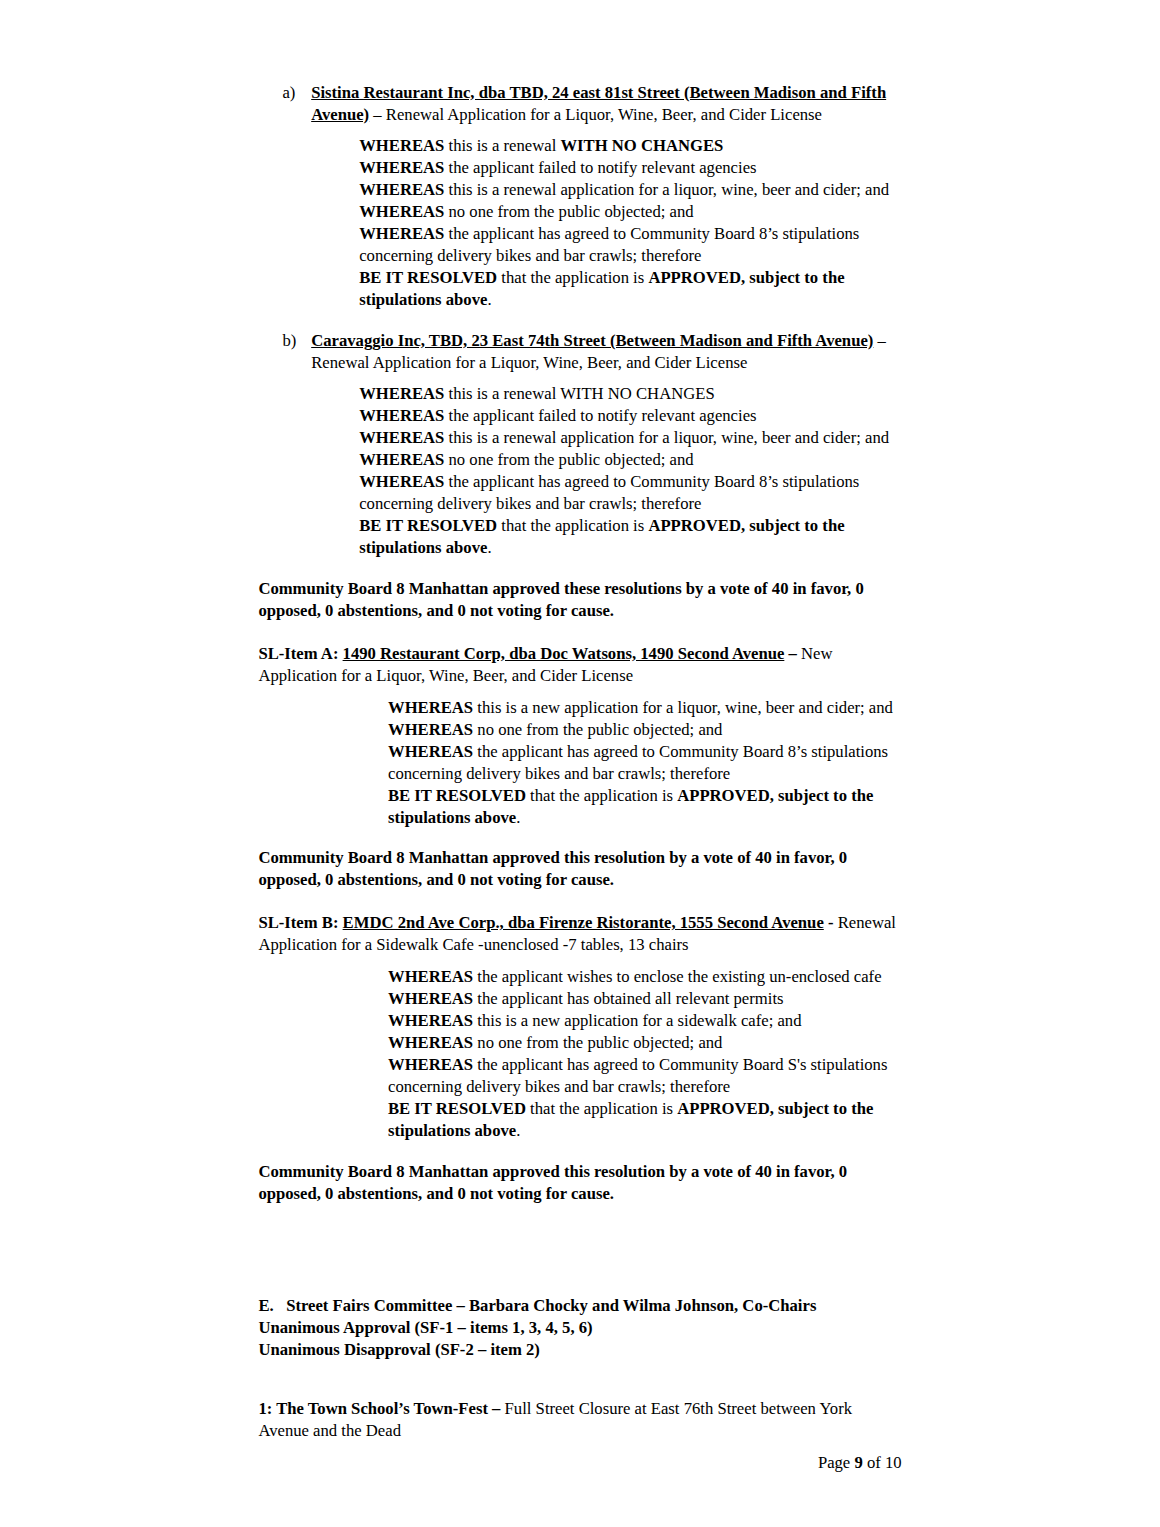a) Sistina Restaurant Inc, dba TBD, 24 east 81st Street (Between Madison and Fifth Avenue) – Renewal Application for a Liquor, Wine, Beer, and Cider License
WHEREAS this is a renewal WITH NO CHANGES
WHEREAS the applicant failed to notify relevant agencies
WHEREAS this is a renewal application for a liquor, wine, beer and cider; and
WHEREAS no one from the public objected; and
WHEREAS the applicant has agreed to Community Board 8’s stipulations concerning delivery bikes and bar crawls; therefore
BE IT RESOLVED that the application is APPROVED, subject to the stipulations above.
b) Caravaggio Inc, TBD, 23 East 74th Street (Between Madison and Fifth Avenue) – Renewal Application for a Liquor, Wine, Beer, and Cider License
WHEREAS this is a renewal WITH NO CHANGES
WHEREAS the applicant failed to notify relevant agencies
WHEREAS this is a renewal application for a liquor, wine, beer and cider; and
WHEREAS no one from the public objected; and
WHEREAS the applicant has agreed to Community Board 8’s stipulations concerning delivery bikes and bar crawls; therefore
BE IT RESOLVED that the application is APPROVED, subject to the stipulations above.
Community Board 8 Manhattan approved these resolutions by a vote of 40 in favor, 0 opposed, 0 abstentions, and 0 not voting for cause.
SL-Item A: 1490 Restaurant Corp, dba Doc Watsons, 1490 Second Avenue – New Application for a Liquor, Wine, Beer, and Cider License
WHEREAS this is a new application for a liquor, wine, beer and cider; and
WHEREAS no one from the public objected; and
WHEREAS the applicant has agreed to Community Board 8’s stipulations concerning delivery bikes and bar crawls; therefore
BE IT RESOLVED that the application is APPROVED, subject to the stipulations above.
Community Board 8 Manhattan approved this resolution by a vote of 40 in favor, 0 opposed, 0 abstentions, and 0 not voting for cause.
SL-Item B: EMDC 2nd Ave Corp., dba Firenze Ristorante, 1555 Second Avenue - Renewal Application for a Sidewalk Cafe -unenclosed -7 tables, 13 chairs
WHEREAS the applicant wishes to enclose the existing un-enclosed cafe
WHEREAS the applicant has obtained all relevant permits
WHEREAS this is a new application for a sidewalk cafe; and
WHEREAS no one from the public objected; and
WHEREAS the applicant has agreed to Community Board S's stipulations concerning delivery bikes and bar crawls; therefore
BE IT RESOLVED that the application is APPROVED, subject to the stipulations above.
Community Board 8 Manhattan approved this resolution by a vote of 40 in favor, 0 opposed, 0 abstentions, and 0 not voting for cause.
E. Street Fairs Committee – Barbara Chocky and Wilma Johnson, Co-Chairs
Unanimous Approval (SF-1 – items 1, 3, 4, 5, 6)
Unanimous Disapproval (SF-2 – item 2)
1: The Town School’s Town-Fest – Full Street Closure at East 76th Street between York Avenue and the Dead
Page 9 of 10